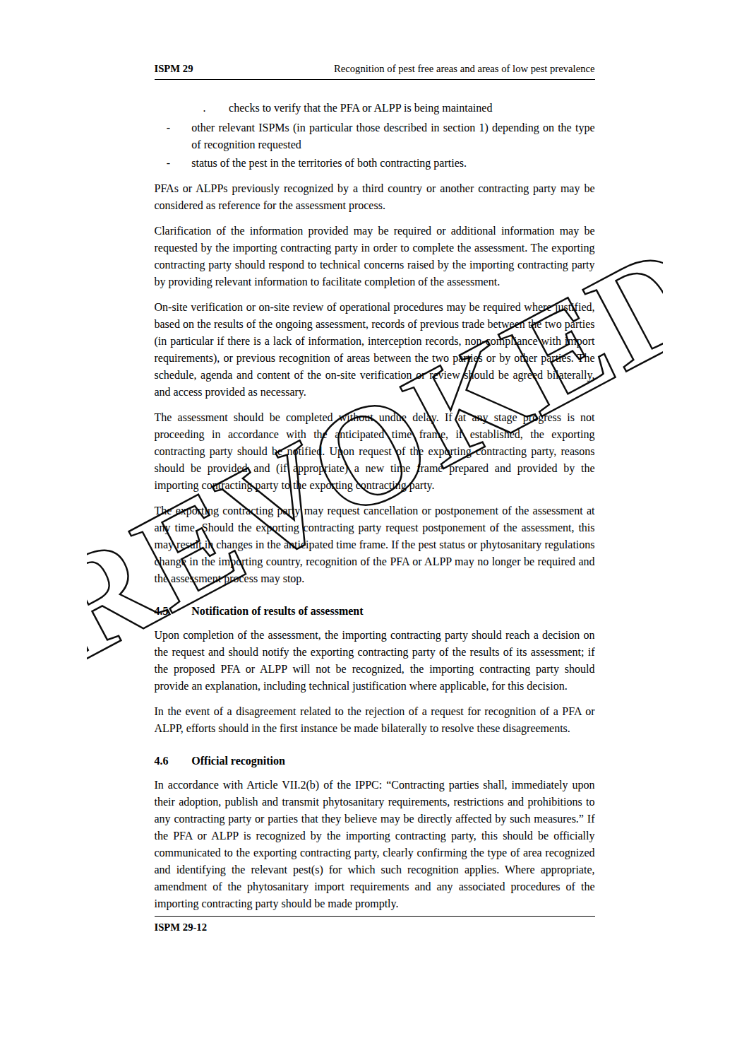ISPM 29
Recognition of pest free areas and areas of low pest prevalence
REVOKED
checks to verify that the PFA or ALPP is being maintained
other relevant ISPMs (in particular those described in section 1) depending on the type of recognition requested
status of the pest in the territories of both contracting parties.
PFAs or ALPPs previously recognized by a third country or another contracting party may be considered as reference for the assessment process.
Clarification of the information provided may be required or additional information may be requested by the importing contracting party in order to complete the assessment. The exporting contracting party should respond to technical concerns raised by the importing contracting party by providing relevant information to facilitate completion of the assessment.
On-site verification or on-site review of operational procedures may be required where justified, based on the results of the ongoing assessment, records of previous trade between the two parties (in particular if there is a lack of information, interception records, non-compliance with import requirements), or previous recognition of areas between the two parties or by other parties. The schedule, agenda and content of the on-site verification or review should be agreed bilaterally, and access provided as necessary.
The assessment should be completed without undue delay. If at any stage progress is not proceeding in accordance with the anticipated time frame, if established, the exporting contracting party should be notified. Upon request of the exporting contracting party, reasons should be provided and (if appropriate) a new time frame prepared and provided by the importing contracting party to the exporting contracting party.
The exporting contracting party may request cancellation or postponement of the assessment at any time. Should the exporting contracting party request postponement of the assessment, this may result in changes in the anticipated time frame. If the pest status or phytosanitary regulations change in the importing country, recognition of the PFA or ALPP may no longer be required and the assessment process may stop.
4.5 Notification of results of assessment
Upon completion of the assessment, the importing contracting party should reach a decision on the request and should notify the exporting contracting party of the results of its assessment; if the proposed PFA or ALPP will not be recognized, the importing contracting party should provide an explanation, including technical justification where applicable, for this decision.
In the event of a disagreement related to the rejection of a request for recognition of a PFA or ALPP, efforts should in the first instance be made bilaterally to resolve these disagreements.
4.6 Official recognition
In accordance with Article VII.2(b) of the IPPC: “Contracting parties shall, immediately upon their adoption, publish and transmit phytosanitary requirements, restrictions and prohibitions to any contracting party or parties that they believe may be directly affected by such measures.” If the PFA or ALPP is recognized by the importing contracting party, this should be officially communicated to the exporting contracting party, clearly confirming the type of area recognized and identifying the relevant pest(s) for which such recognition applies. Where appropriate, amendment of the phytosanitary import requirements and any associated procedures of the importing contracting party should be made promptly.
ISPM 29-12